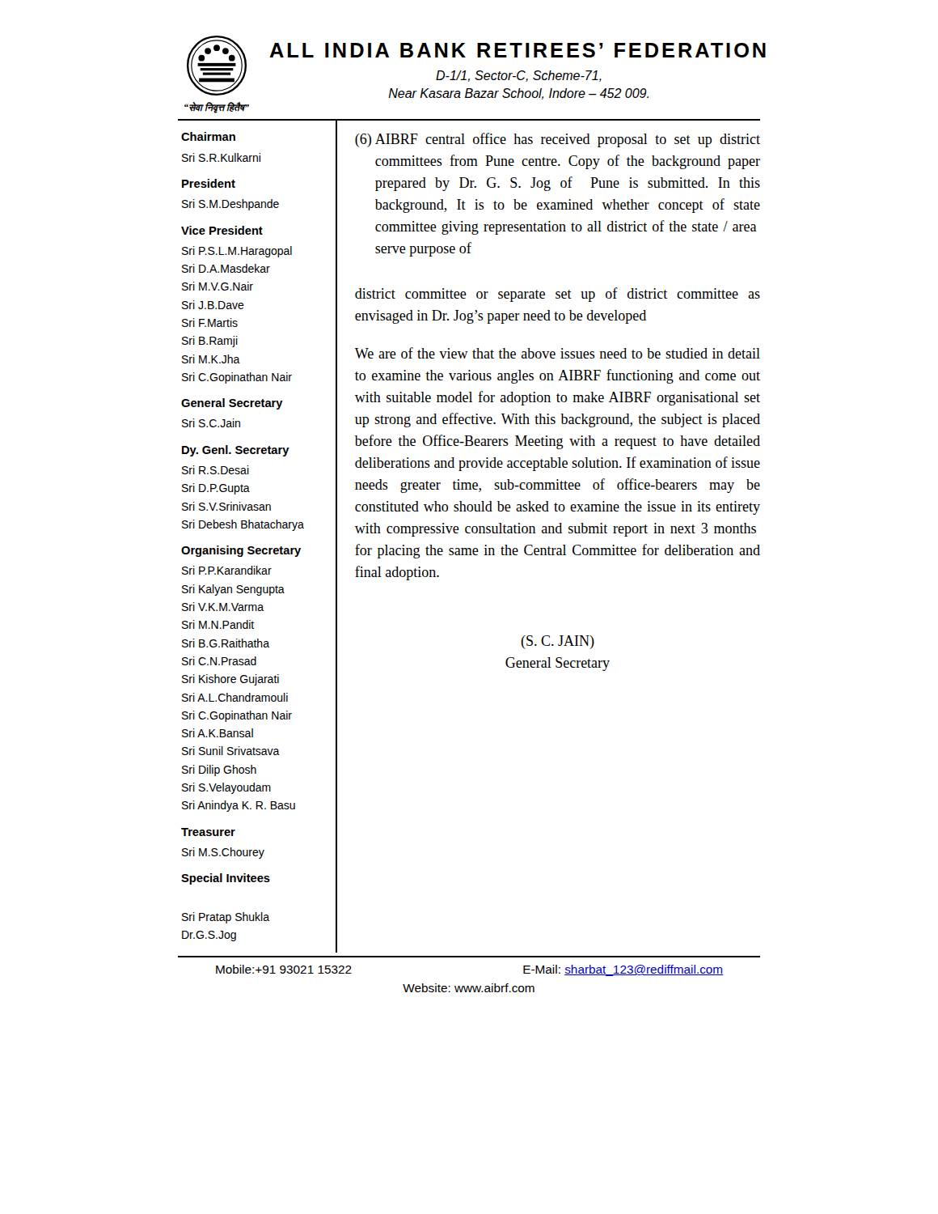“सेवा निवृत्त हितैष”
ALL INDIA BANK RETIREES’ FEDERATION
D-1/1, Sector-C, Scheme-71,
Near Kasara Bazar School, Indore – 452 009.
Chairman
Sri S.R.Kulkarni
President
Sri S.M.Deshpande
Vice President
Sri P.S.L.M.Haragopal
Sri D.A.Masdekar
Sri M.V.G.Nair
Sri J.B.Dave
Sri F.Martis
Sri B.Ramji
Sri M.K.Jha
Sri C.Gopinathan Nair
General Secretary
Sri S.C.Jain
Dy. Genl. Secretary
Sri R.S.Desai
Sri D.P.Gupta
Sri S.V.Srinivasan
Sri Debesh Bhatacharya
Organising Secretary
Sri P.P.Karandikar
Sri Kalyan Sengupta
Sri V.K.M.Varma
Sri M.N.Pandit
Sri B.G.Raithatha
Sri C.N.Prasad
Sri Kishore Gujarati
Sri A.L.Chandramouli
Sri C.Gopinathan Nair
Sri A.K.Bansal
Sri Sunil Srivatsava
Sri Dilip Ghosh
Sri S.Velayoudam
Sri Anindya K. R. Basu
Treasurer
Sri M.S.Chourey
Special Invitees
Sri Pratap Shukla
Dr.G.S.Jog
(6) AIBRF central office has received proposal to set up district committees from Pune centre. Copy of the background paper prepared by Dr. G. S. Jog of Pune is submitted. In this background, It is to be examined whether concept of state committee giving representation to all district of the state / area serve purpose of
district committee or separate set up of district committee as envisaged in Dr. Jog’s paper need to be developed
We are of the view that the above issues need to be studied in detail to examine the various angles on AIBRF functioning and come out with suitable model for adoption to make AIBRF organisational set up strong and effective. With this background, the subject is placed before the Office-Bearers Meeting with a request to have detailed deliberations and provide acceptable solution. If examination of issue needs greater time, sub-committee of office-bearers may be constituted who should be asked to examine the issue in its entirety with compressive consultation and submit report in next 3 months for placing the same in the Central Committee for deliberation and final adoption.
(S. C. JAIN)
General Secretary
Mobile:+91 93021 15322 E-Mail: sharbat_123@rediffmail.com
Website: www.aibrf.com